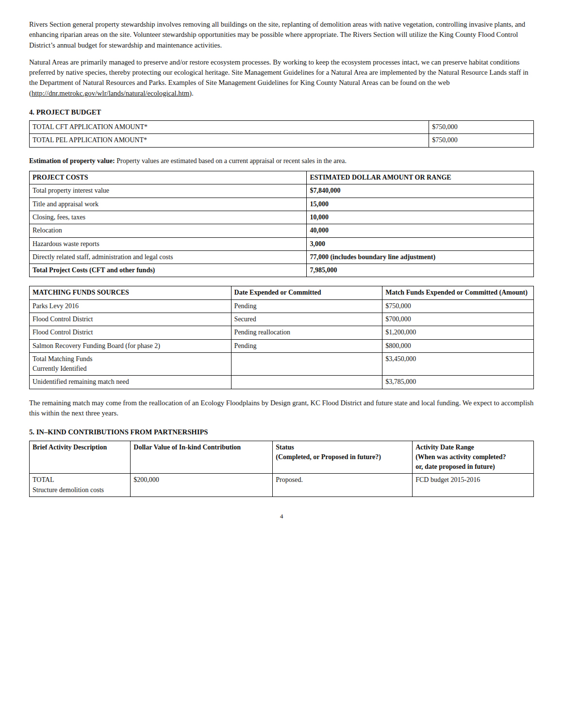Rivers Section general property stewardship involves removing all buildings on the site, replanting of demolition areas with native vegetation, controlling invasive plants, and enhancing riparian areas on the site. Volunteer stewardship opportunities may be possible where appropriate. The Rivers Section will utilize the King County Flood Control District’s annual budget for stewardship and maintenance activities.
Natural Areas are primarily managed to preserve and/or restore ecosystem processes. By working to keep the ecosystem processes intact, we can preserve habitat conditions preferred by native species, thereby protecting our ecological heritage. Site Management Guidelines for a Natural Area are implemented by the Natural Resource Lands staff in the Department of Natural Resources and Parks. Examples of Site Management Guidelines for King County Natural Areas can be found on the web (http://dnr.metrokc.gov/wlr/lands/natural/ecological.htm).
4. PROJECT BUDGET
| TOTAL CFT APPLICATION AMOUNT* | $750,000 |
| TOTAL PEL APPLICATION AMOUNT* | $750,000 |
Estimation of property value: Property values are estimated based on a current appraisal or recent sales in the area.
| PROJECT COSTS | ESTIMATED DOLLAR AMOUNT OR RANGE |
| --- | --- |
| Total property interest value | $7,840,000 |
| Title and appraisal work | 15,000 |
| Closing, fees, taxes | 10,000 |
| Relocation | 40,000 |
| Hazardous waste reports | 3,000 |
| Directly related staff, administration and legal costs | 77,000 (includes boundary line adjustment) |
| Total Project Costs (CFT and other funds) | 7,985,000 |
| MATCHING FUNDS SOURCES | Date Expended or Committed | Match Funds Expended or Committed (Amount) |
| --- | --- | --- |
| Parks Levy 2016 | Pending | $750,000 |
| Flood Control District | Secured | $700,000 |
| Flood Control District | Pending reallocation | $1,200,000 |
| Salmon Recovery Funding Board (for phase 2) | Pending | $800,000 |
| Total Matching Funds Currently Identified | | $3,450,000 |
| Unidentified remaining match need | | $3,785,000 |
The remaining match may come from the reallocation of an Ecology Floodplains by Design grant, KC Flood District and future state and local funding. We expect to accomplish this within the next three years.
5. IN–KIND CONTRIBUTIONS FROM PARTNERSHIPS
| Brief Activity Description | Dollar Value of In-kind Contribution | Status (Completed, or Proposed in future?) | Activity Date Range (When was activity completed? or, date proposed in future) |
| --- | --- | --- | --- |
| TOTAL Structure demolition costs | $200,000 | Proposed. | FCD budget 2015-2016 |
4